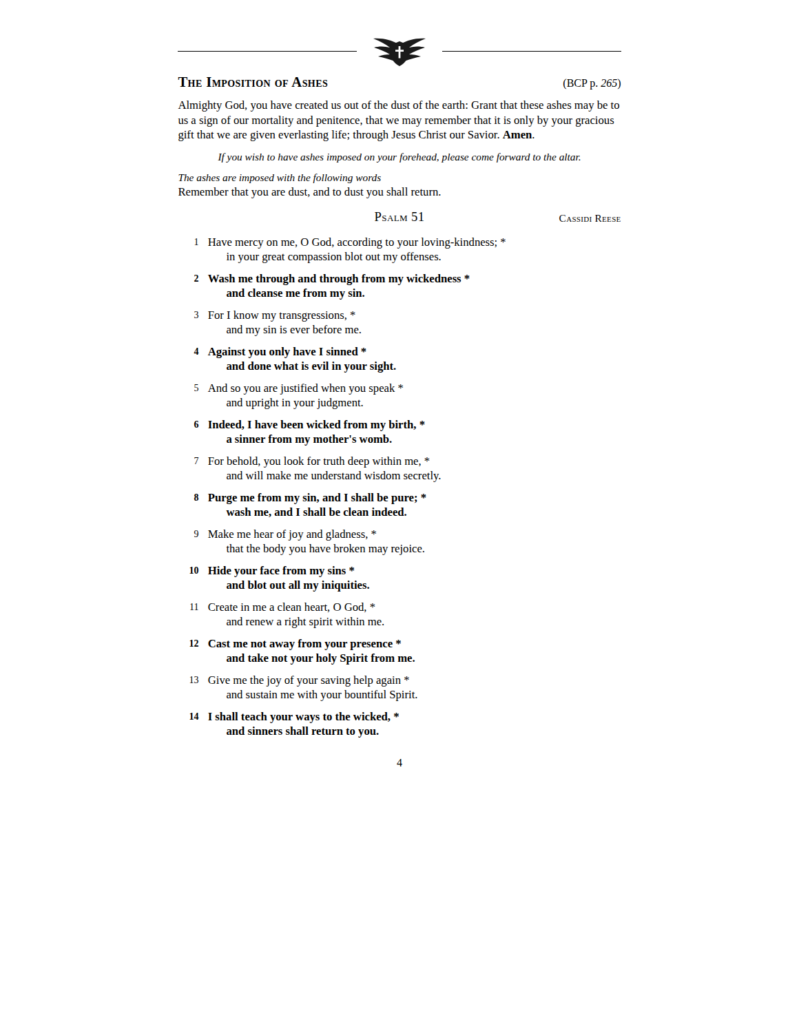The Imposition of Ashes
(BCP p. 265)
Almighty God, you have created us out of the dust of the earth: Grant that these ashes may be to us a sign of our mortality and penitence, that we may remember that it is only by your gracious gift that we are given everlasting life; through Jesus Christ our Savior. Amen.
If you wish to have ashes imposed on your forehead, please come forward to the altar.
The ashes are imposed with the following words
Remember that you are dust, and to dust you shall return.
Psalm 51 Cassidi Reese
1 Have mercy on me, O God, according to your loving-kindness; *in your great compassion blot out my offenses.
2 Wash me through and through from my wickedness *and cleanse me from my sin.
3 For I know my transgressions, *and my sin is ever before me.
4 Against you only have I sinned *and done what is evil in your sight.
5 And so you are justified when you speak *and upright in your judgment.
6 Indeed, I have been wicked from my birth, *a sinner from my mother's womb.
7 For behold, you look for truth deep within me, *and will make me understand wisdom secretly.
8 Purge me from my sin, and I shall be pure; *wash me, and I shall be clean indeed.
9 Make me hear of joy and gladness, *that the body you have broken may rejoice.
10 Hide your face from my sins *and blot out all my iniquities.
11 Create in me a clean heart, O God, *and renew a right spirit within me.
12 Cast me not away from your presence *and take not your holy Spirit from me.
13 Give me the joy of your saving help again *and sustain me with your bountiful Spirit.
14 I shall teach your ways to the wicked, *and sinners shall return to you.
4